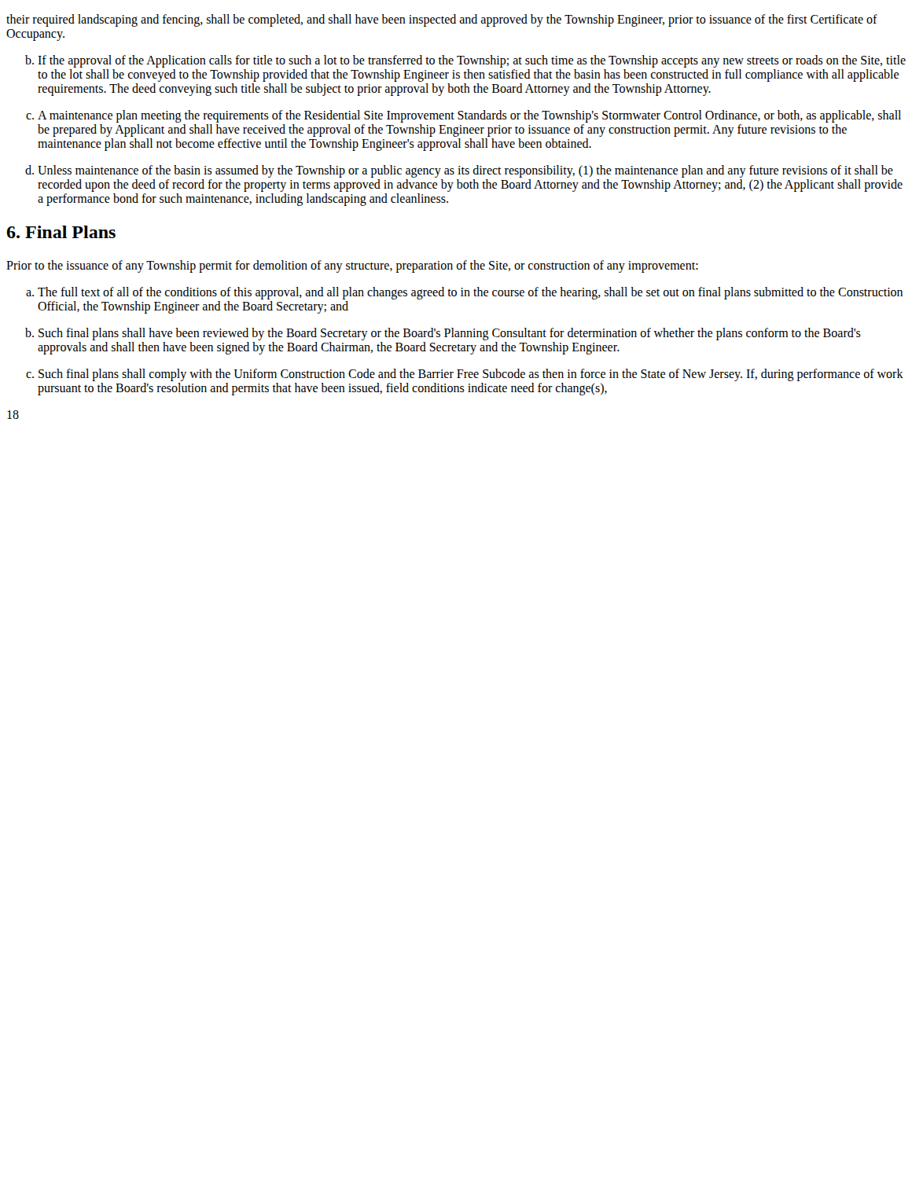their required landscaping and fencing, shall be completed, and shall have been inspected and approved by the Township Engineer, prior to issuance of the first Certificate of Occupancy.
If the approval of the Application calls for title to such a lot to be transferred to the Township; at such time as the Township accepts any new streets or roads on the Site, title to the lot shall be conveyed to the Township provided that the Township Engineer is then satisfied that the basin has been constructed in full compliance with all applicable requirements. The deed conveying such title shall be subject to prior approval by both the Board Attorney and the Township Attorney.
A maintenance plan meeting the requirements of the Residential Site Improvement Standards or the Township's Stormwater Control Ordinance, or both, as applicable, shall be prepared by Applicant and shall have received the approval of the Township Engineer prior to issuance of any construction permit. Any future revisions to the maintenance plan shall not become effective until the Township Engineer's approval shall have been obtained.
Unless maintenance of the basin is assumed by the Township or a public agency as its direct responsibility, (1) the maintenance plan and any future revisions of it shall be recorded upon the deed of record for the property in terms approved in advance by both the Board Attorney and the Township Attorney; and, (2) the Applicant shall provide a performance bond for such maintenance, including landscaping and cleanliness.
6. Final Plans
Prior to the issuance of any Township permit for demolition of any structure, preparation of the Site, or construction of any improvement:
The full text of all of the conditions of this approval, and all plan changes agreed to in the course of the hearing, shall be set out on final plans submitted to the Construction Official, the Township Engineer and the Board Secretary; and
Such final plans shall have been reviewed by the Board Secretary or the Board's Planning Consultant for determination of whether the plans conform to the Board's approvals and shall then have been signed by the Board Chairman, the Board Secretary and the Township Engineer.
Such final plans shall comply with the Uniform Construction Code and the Barrier Free Subcode as then in force in the State of New Jersey. If, during performance of work pursuant to the Board's resolution and permits that have been issued, field conditions indicate need for change(s),
18